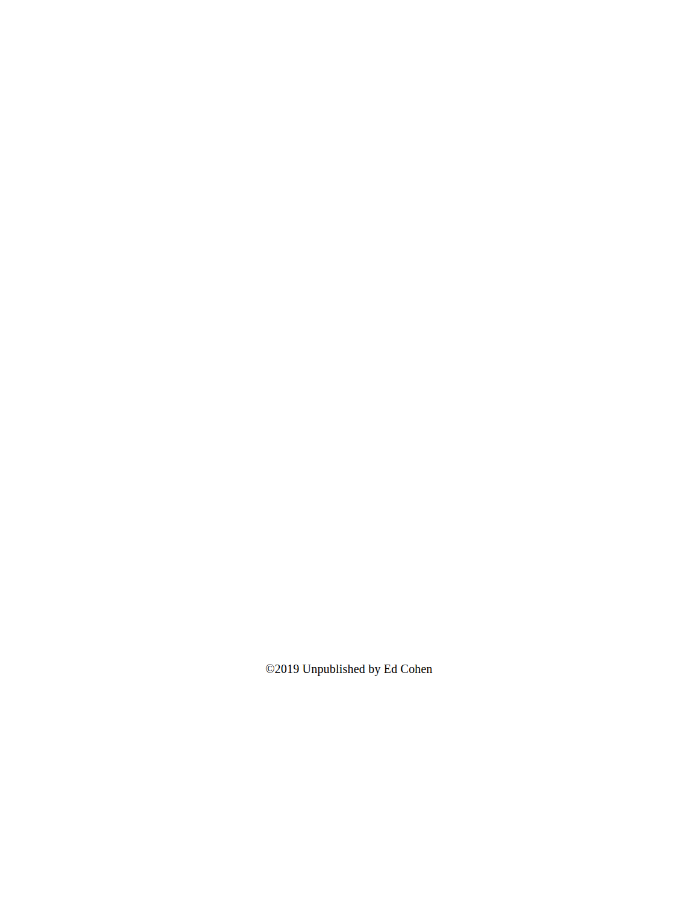©2019 Unpublished by Ed Cohen